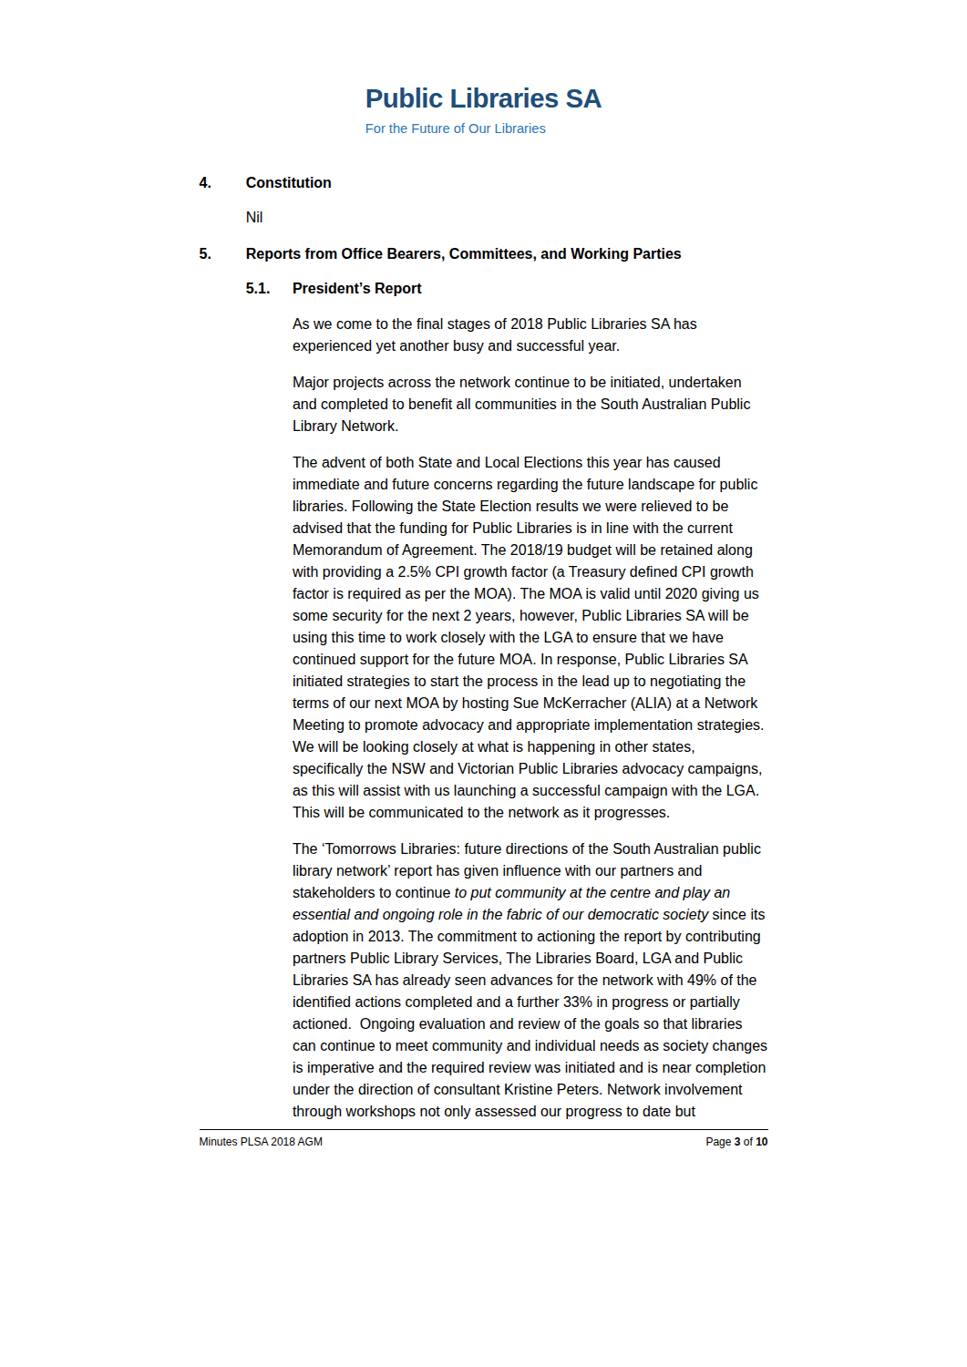Public Libraries SA
For the Future of Our Libraries
4.
Constitution
Nil
5.
Reports from Office Bearers, Committees, and Working Parties
5.1.
President’s Report
As we come to the final stages of 2018 Public Libraries SA has experienced yet another busy and successful year.
Major projects across the network continue to be initiated, undertaken and completed to benefit all communities in the South Australian Public Library Network.
The advent of both State and Local Elections this year has caused immediate and future concerns regarding the future landscape for public libraries. Following the State Election results we were relieved to be advised that the funding for Public Libraries is in line with the current Memorandum of Agreement. The 2018/19 budget will be retained along with providing a 2.5% CPI growth factor (a Treasury defined CPI growth factor is required as per the MOA). The MOA is valid until 2020 giving us some security for the next 2 years, however, Public Libraries SA will be using this time to work closely with the LGA to ensure that we have continued support for the future MOA. In response, Public Libraries SA initiated strategies to start the process in the lead up to negotiating the terms of our next MOA by hosting Sue McKerracher (ALIA) at a Network Meeting to promote advocacy and appropriate implementation strategies. We will be looking closely at what is happening in other states, specifically the NSW and Victorian Public Libraries advocacy campaigns, as this will assist with us launching a successful campaign with the LGA. This will be communicated to the network as it progresses.
The ‘Tomorrows Libraries: future directions of the South Australian public library network’ report has given influence with our partners and stakeholders to continue to put community at the centre and play an essential and ongoing role in the fabric of our democratic society since its adoption in 2013. The commitment to actioning the report by contributing partners Public Library Services, The Libraries Board, LGA and Public Libraries SA has already seen advances for the network with 49% of the identified actions completed and a further 33% in progress or partially actioned. Ongoing evaluation and review of the goals so that libraries can continue to meet community and individual needs as society changes is imperative and the required review was initiated and is near completion under the direction of consultant Kristine Peters. Network involvement through workshops not only assessed our progress to date but
Minutes PLSA 2018 AGM
Page 3 of 10